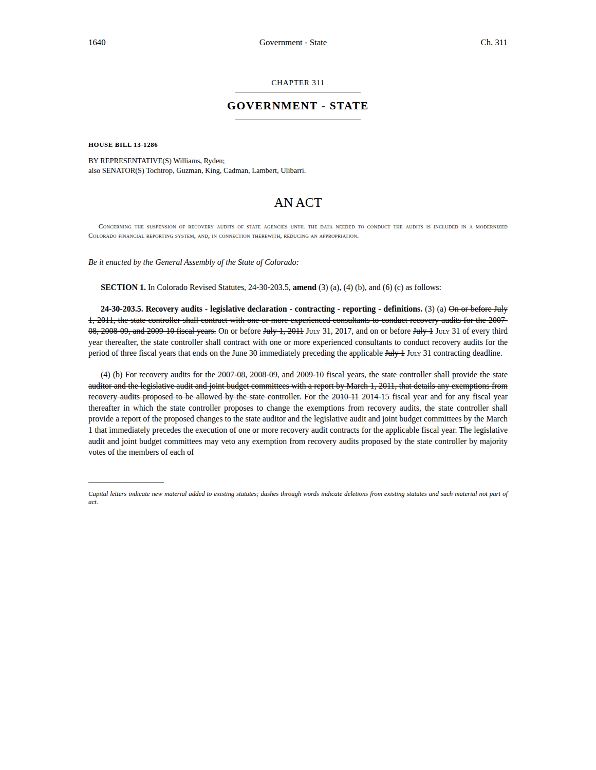1640 Government - State Ch. 311
CHAPTER 311
GOVERNMENT - STATE
HOUSE BILL 13-1286
BY REPRESENTATIVE(S) Williams, Ryden;
also SENATOR(S) Tochtrop, Guzman, King, Cadman, Lambert, Ulibarri.
AN ACT
Concerning the suspension of recovery audits of state agencies until the data needed to conduct the audits is included in a modernized Colorado financial reporting system, and, in connection therewith, reducing an appropriation.
Be it enacted by the General Assembly of the State of Colorado:
SECTION 1. In Colorado Revised Statutes, 24-30-203.5, amend (3) (a), (4) (b), and (6) (c) as follows:
24-30-203.5. Recovery audits - legislative declaration - contracting - reporting - definitions. (3) (a) On or before July 1, 2011, the state controller shall contract with one or more experienced consultants to conduct recovery audits for the 2007-08, 2008-09, and 2009-10 fiscal years. On or before July 1, 2011 July 31, 2017, and on or before July 1 July 31 of every third year thereafter, the state controller shall contract with one or more experienced consultants to conduct recovery audits for the period of three fiscal years that ends on the June 30 immediately preceding the applicable July 1 July 31 contracting deadline.
(4) (b) For recovery audits for the 2007-08, 2008-09, and 2009-10 fiscal years, the state controller shall provide the state auditor and the legislative audit and joint budget committees with a report by March 1, 2011, that details any exemptions from recovery audits proposed to be allowed by the state controller. For the 2010-11 2014-15 fiscal year and for any fiscal year thereafter in which the state controller proposes to change the exemptions from recovery audits, the state controller shall provide a report of the proposed changes to the state auditor and the legislative audit and joint budget committees by the March 1 that immediately precedes the execution of one or more recovery audit contracts for the applicable fiscal year. The legislative audit and joint budget committees may veto any exemption from recovery audits proposed by the state controller by majority votes of the members of each of
Capital letters indicate new material added to existing statutes; dashes through words indicate deletions from existing statutes and such material not part of act.